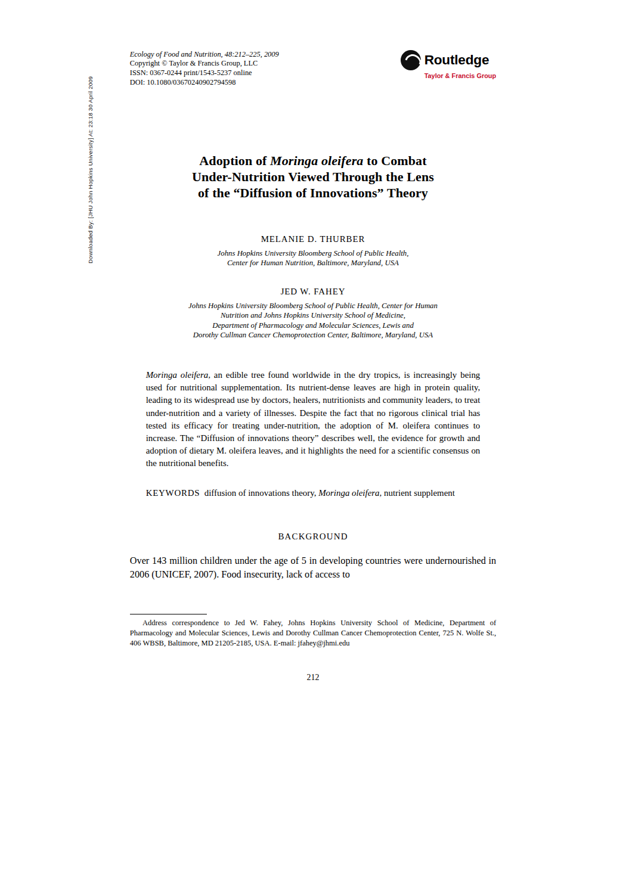Downloaded By: [JHU John Hopkins University] At: 23:18 30 April 2009
Ecology of Food and Nutrition, 48:212–225, 2009
Copyright © Taylor & Francis Group, LLC
ISSN: 0367-0244 print/1543-5237 online
DOI: 10.1080/03670240902794598
Routledge
Taylor & Francis Group
Adoption of Moringa oleifera to Combat
Under-Nutrition Viewed Through the Lens
of the “Diffusion of Innovations” Theory
MELANIE D. THURBER
Johns Hopkins University Bloomberg School of Public Health,
Center for Human Nutrition, Baltimore, Maryland, USA
JED W. FAHEY
Johns Hopkins University Bloomberg School of Public Health, Center for Human
Nutrition and Johns Hopkins University School of Medicine,
Department of Pharmacology and Molecular Sciences, Lewis and
Dorothy Cullman Cancer Chemoprotection Center, Baltimore, Maryland, USA
Moringa oleifera, an edible tree found worldwide in the dry tropics, is increasingly being used for nutritional supplementation. Its nutrient-dense leaves are high in protein quality, leading to its widespread use by doctors, healers, nutritionists and community leaders, to treat under-nutrition and a variety of illnesses. Despite the fact that no rigorous clinical trial has tested its efficacy for treating under-nutrition, the adoption of M. oleifera continues to increase. The “Diffusion of innovations theory” describes well, the evidence for growth and adoption of dietary M. oleifera leaves, and it highlights the need for a scientific consensus on the nutritional benefits.
KEYWORDS diffusion of innovations theory, Moringa oleifera, nutrient supplement
BACKGROUND
Over 143 million children under the age of 5 in developing countries were undernourished in 2006 (UNICEF, 2007). Food insecurity, lack of access to
Address correspondence to Jed W. Fahey, Johns Hopkins University School of Medicine, Department of Pharmacology and Molecular Sciences, Lewis and Dorothy Cullman Cancer Chemoprotection Center, 725 N. Wolfe St., 406 WBSB, Baltimore, MD 21205-2185, USA. E-mail: jfahey@jhmi.edu
212